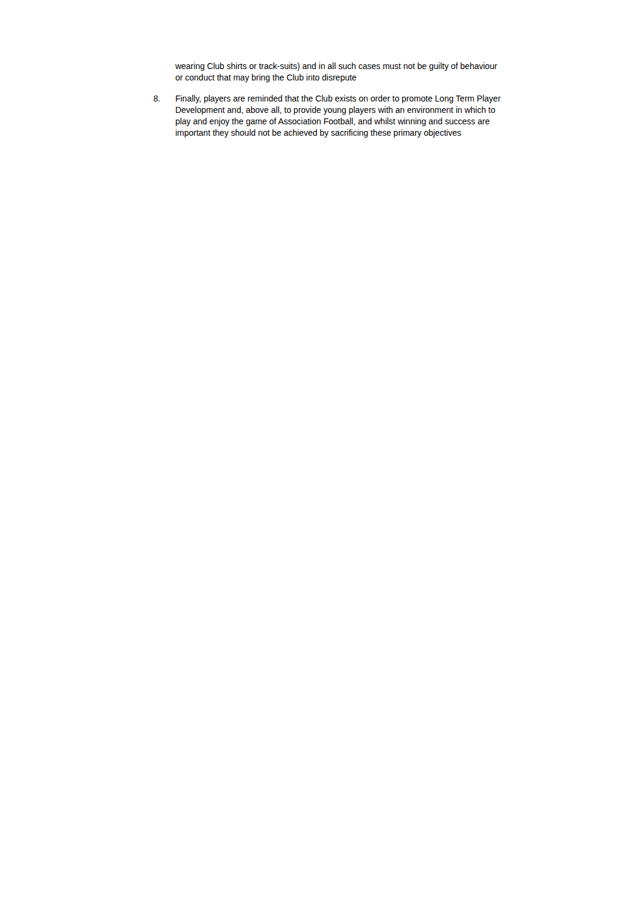wearing Club shirts or track-suits) and in all such cases must not be guilty of behaviour or conduct that may bring the Club into disrepute
Finally, players are reminded that the Club exists on order to promote Long Term Player Development and, above all, to provide young players with an environment in which to play and enjoy the game of Association Football, and whilst winning and success are important they should not be achieved by sacrificing these primary objectives